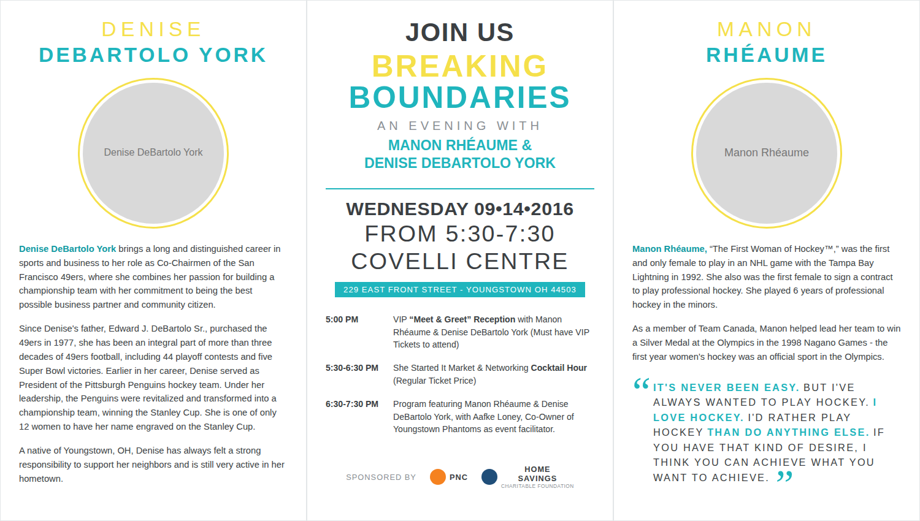DeniseDeBartolo York
Denise DeBartolo York brings a long and distinguished career in sports and business to her role as Co-Chairmen of the San Francisco 49ers, where she combines her passion for building a championship team with her commitment to being the best possible business partner and community citizen.
Since Denise's father, Edward J. DeBartolo Sr., purchased the 49ers in 1977, she has been an integral part of more than three decades of 49ers football, including 44 playoff contests and five Super Bowl victories. Earlier in her career, Denise served as President of the Pittsburgh Penguins hockey team. Under her leadership, the Penguins were revitalized and transformed into a championship team, winning the Stanley Cup. She is one of only 12 women to have her name engraved on the Stanley Cup.
A native of Youngstown, OH, Denise has always felt a strong responsibility to support her neighbors and is still very active in her hometown.
JOIN US
BREAKING
BOUNDARIES
An evening with
MANON RHÉAUME &
DENISE DEBARTOLO YORK
WEDNESDAY 09•14•2016
FROM 5:30-7:30
COVELLI CENTRE
229 EAST FRONT STREET - YOUNGSTOWN OH 44503
Event schedule
| 5:00 PM | VIP “Meet & Greet” Reception with Manon Rhéaume & Denise DeBartolo York (Must have VIP Tickets to attend) |
| 5:30-6:30 PM | She Started It Market & Networking Cocktail Hour (Regular Ticket Price) |
| 6:30-7:30 PM | Program featuring Manon Rhéaume & Denise DeBartolo York, with Aafke Loney, Co-Owner of Youngstown Phantoms as event facilitator. |
Sponsored by PNC HOME
SAVINGSCHARITABLE FOUNDATION
ManonRhéaume
Manon Rhéaume, “The First Woman of Hockey™,” was the first and only female to play in an NHL game with the Tampa Bay Lightning in 1992. She also was the first female to sign a contract to play professional hockey. She played 6 years of professional hockey in the minors.
As a member of Team Canada, Manon helped lead her team to win a Silver Medal at the Olympics in the 1998 Nagano Games - the first year women's hockey was an official sport in the Olympics.
It's never been easy. But I've always wanted to play hockey. I love hockey. I'd rather play hockey than do anything else. If you have that kind of desire, I think you can achieve what you want to achieve.